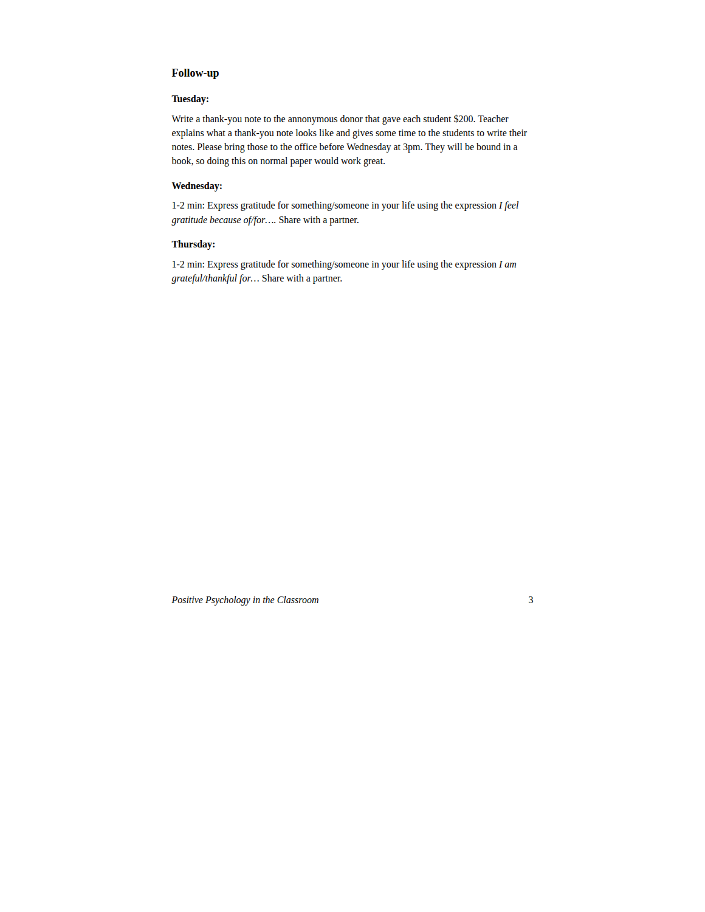Follow-up
Tuesday:
Write a thank-you note to the annonymous donor that gave each student $200. Teacher explains what a thank-you note looks like and gives some time to the students to write their notes. Please bring those to the office before Wednesday at 3pm. They will be bound in a book, so doing this on normal paper would work great.
Wednesday:
1-2 min: Express gratitude for something/someone in your life using the expression I feel gratitude because of/for…. Share with a partner.
Thursday:
1-2 min: Express gratitude for something/someone in your life using the expression I am grateful/thankful for… Share with a partner.
Positive Psychology in the Classroom 3